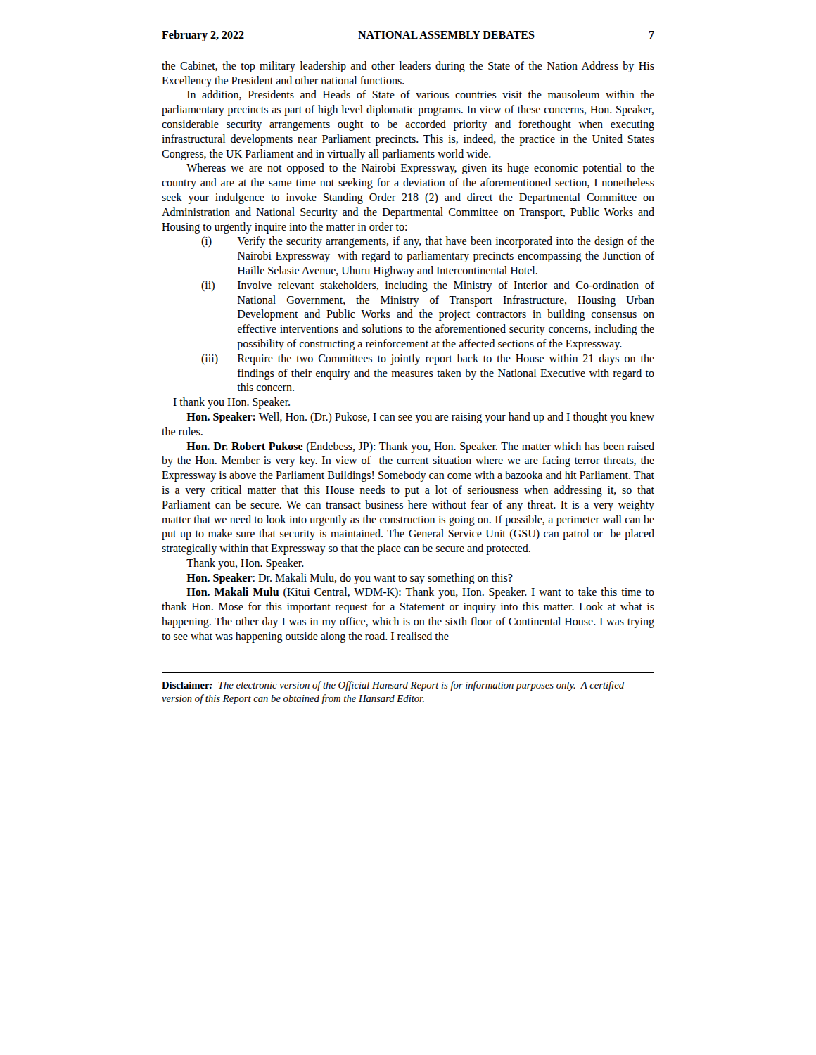February 2, 2022 NATIONAL ASSEMBLY DEBATES 7
the Cabinet, the top military leadership and other leaders during the State of the Nation Address by His Excellency the President and other national functions.
In addition, Presidents and Heads of State of various countries visit the mausoleum within the parliamentary precincts as part of high level diplomatic programs. In view of these concerns, Hon. Speaker, considerable security arrangements ought to be accorded priority and forethought when executing infrastructural developments near Parliament precincts. This is, indeed, the practice in the United States Congress, the UK Parliament and in virtually all parliaments world wide.
Whereas we are not opposed to the Nairobi Expressway, given its huge economic potential to the country and are at the same time not seeking for a deviation of the aforementioned section, I nonetheless seek your indulgence to invoke Standing Order 218 (2) and direct the Departmental Committee on Administration and National Security and the Departmental Committee on Transport, Public Works and Housing to urgently inquire into the matter in order to:
(i) Verify the security arrangements, if any, that have been incorporated into the design of the Nairobi Expressway with regard to parliamentary precincts encompassing the Junction of Haille Selasie Avenue, Uhuru Highway and Intercontinental Hotel.
(ii) Involve relevant stakeholders, including the Ministry of Interior and Co-ordination of National Government, the Ministry of Transport Infrastructure, Housing Urban Development and Public Works and the project contractors in building consensus on effective interventions and solutions to the aforementioned security concerns, including the possibility of constructing a reinforcement at the affected sections of the Expressway.
(iii) Require the two Committees to jointly report back to the House within 21 days on the findings of their enquiry and the measures taken by the National Executive with regard to this concern.
I thank you Hon. Speaker.
Hon. Speaker: Well, Hon. (Dr.) Pukose, I can see you are raising your hand up and I thought you knew the rules.
Hon. Dr. Robert Pukose (Endebess, JP): Thank you, Hon. Speaker. The matter which has been raised by the Hon. Member is very key. In view of the current situation where we are facing terror threats, the Expressway is above the Parliament Buildings! Somebody can come with a bazooka and hit Parliament. That is a very critical matter that this House needs to put a lot of seriousness when addressing it, so that Parliament can be secure. We can transact business here without fear of any threat. It is a very weighty matter that we need to look into urgently as the construction is going on. If possible, a perimeter wall can be put up to make sure that security is maintained. The General Service Unit (GSU) can patrol or be placed strategically within that Expressway so that the place can be secure and protected.
Thank you, Hon. Speaker.
Hon. Speaker: Dr. Makali Mulu, do you want to say something on this?
Hon. Makali Mulu (Kitui Central, WDM-K): Thank you, Hon. Speaker. I want to take this time to thank Hon. Mose for this important request for a Statement or inquiry into this matter. Look at what is happening. The other day I was in my office, which is on the sixth floor of Continental House. I was trying to see what was happening outside along the road. I realised the
Disclaimer: The electronic version of the Official Hansard Report is for information purposes only. A certified version of this Report can be obtained from the Hansard Editor.